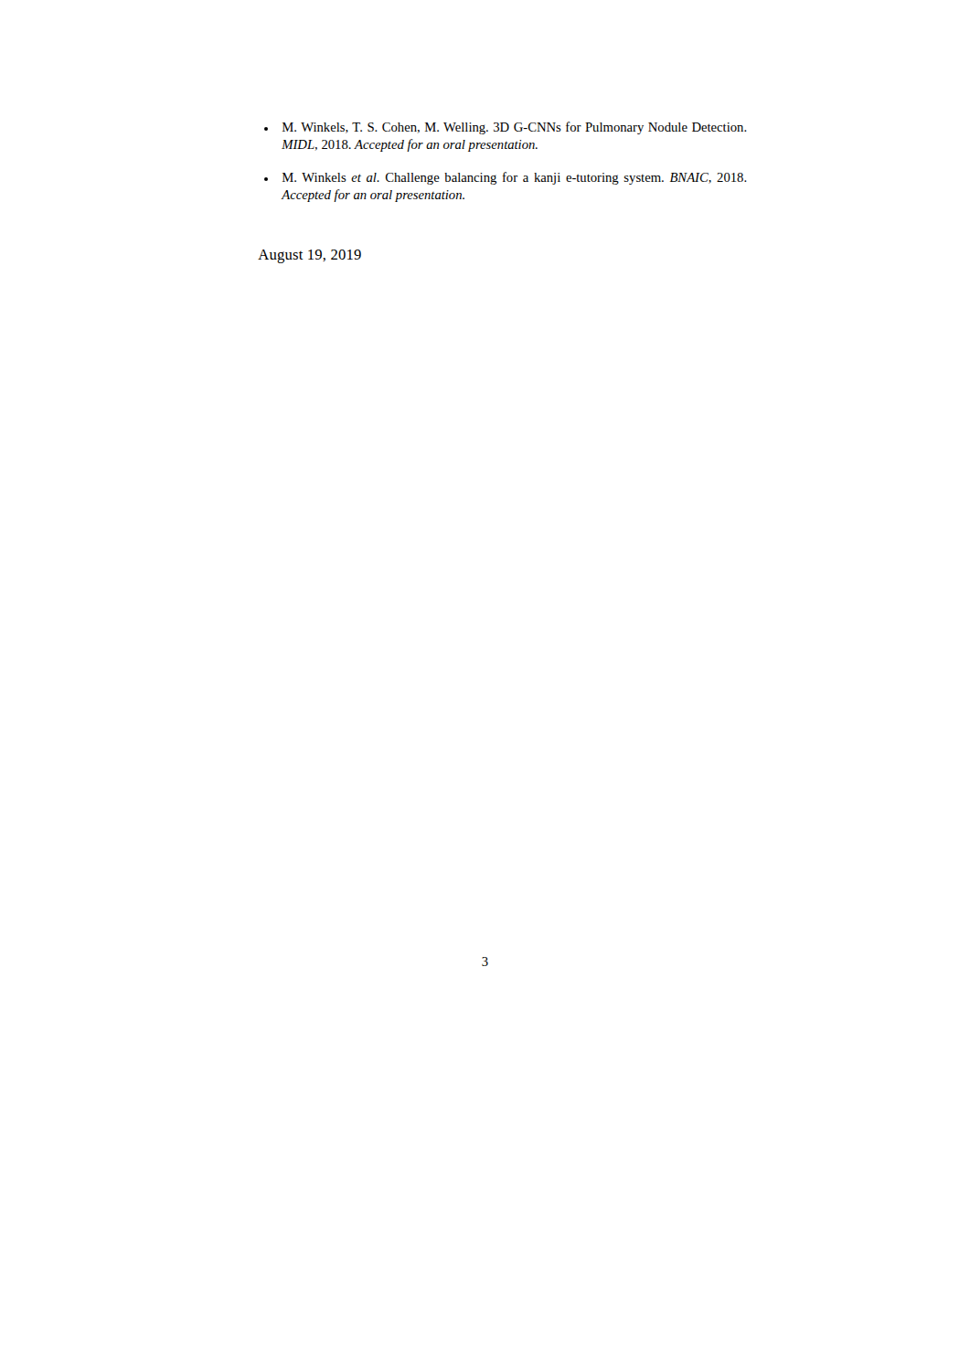M. Winkels, T. S. Cohen, M. Welling. 3D G-CNNs for Pulmonary Nodule Detection. MIDL, 2018. Accepted for an oral presentation.
M. Winkels et al. Challenge balancing for a kanji e-tutoring system. BNAIC, 2018. Accepted for an oral presentation.
August 19, 2019
3